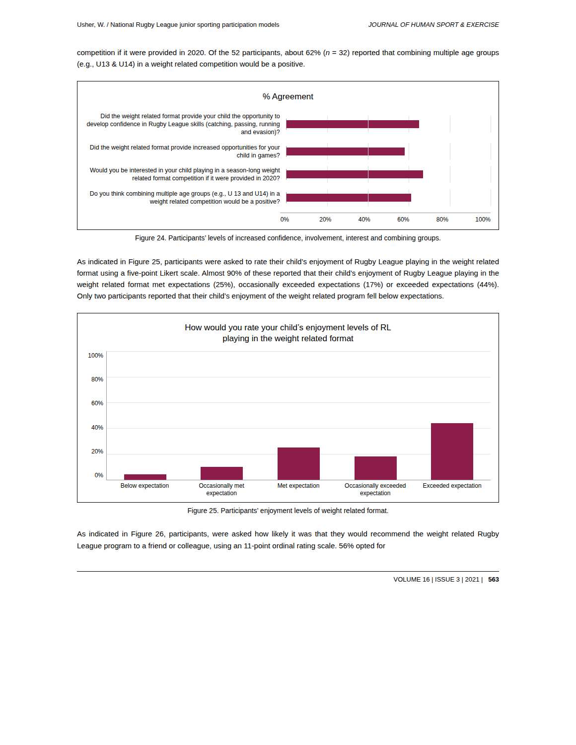Usher, W. / National Rugby League junior sporting participation models
JOURNAL OF HUMAN SPORT & EXERCISE
competition if it were provided in 2020. Of the 52 participants, about 62% (n = 32) reported that combining multiple age groups (e.g., U13 & U14) in a weight related competition would be a positive.
% Agreement
Did the weight related format provide your child the opportunity to develop confidence in Rugby League skills (catching, passing, running and evasion)?
Did the weight related format provide increased opportunities for your child in games?
Would you be interested in your child playing in a season-long weight related format competition if it were provided in 2020?
Do you think combining multiple age groups (e.g., U 13 and U14) in a weight related competition would be a positive?
0% 20% 40% 60% 80% 100%
Figure 24. Participants’ levels of increased confidence, involvement, interest and combining groups.
As indicated in Figure 25, participants were asked to rate their child’s enjoyment of Rugby League playing in the weight related format using a five-point Likert scale. Almost 90% of these reported that their child’s enjoyment of Rugby League playing in the weight related format met expectations (25%), occasionally exceeded expectations (17%) or exceeded expectations (44%). Only two participants reported that their child’s enjoyment of the weight related program fell below expectations.
How would you rate your child’s enjoyment levels of RL
playing in the weight related format
100% 80% 60% 40% 20% 0%
Below expectation Occasionally met expectation Met expectation Occasionally exceeded expectation Exceeded expectation
Figure 25. Participants’ enjoyment levels of weight related format.
As indicated in Figure 26, participants, were asked how likely it was that they would recommend the weight related Rugby League program to a friend or colleague, using an 11-point ordinal rating scale. 56% opted for
VOLUME 16 | ISSUE 3 | 2021 | 563